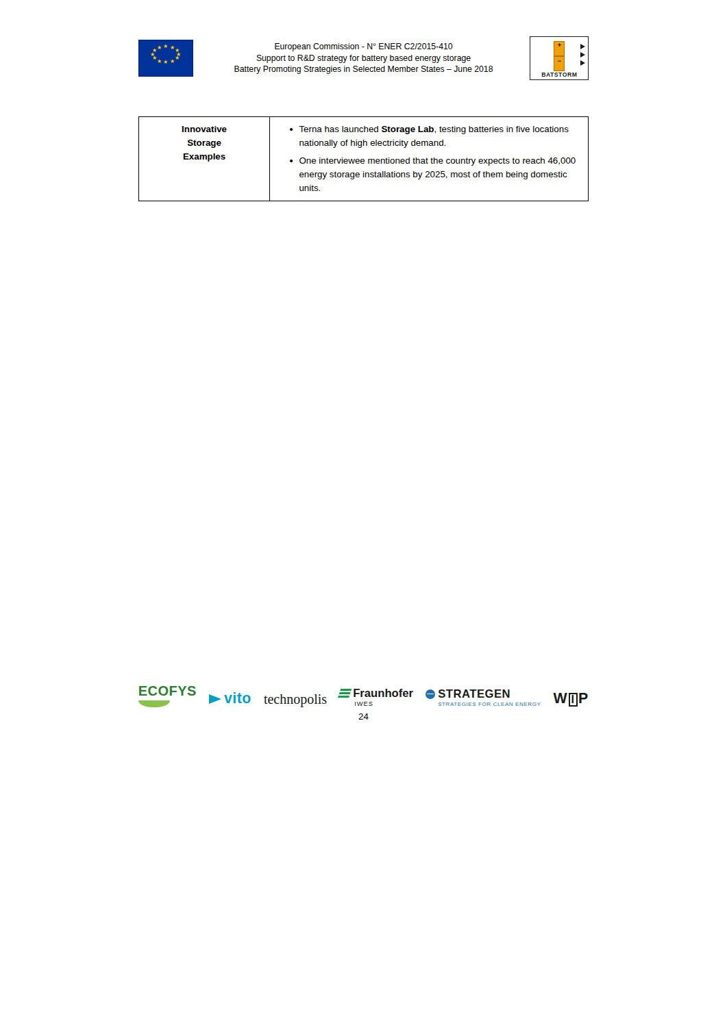★ ★ ★ ★ ★ ★ ★ ★ ★ ★ ★ ★
European Commission - N° ENER C2/2015-410
Support to R&D strategy for battery based energy storage
Battery Promoting Strategies in Selected Member States – June 2018
+
−
BATSTORM
| Innovative Storage Examples | Terna has launched Storage Lab , testing batteries in five locations nationally of high electricity demand. One interviewee mentioned that the country expects to reach 46,000 energy storage installations by 2025, most of them being domestic units. |
ECOFYS
vito
technopolis
Fraunhofer
IWES
STRATEGEN
STRATEGIES FOR CLEAN ENERGY
WIP
24